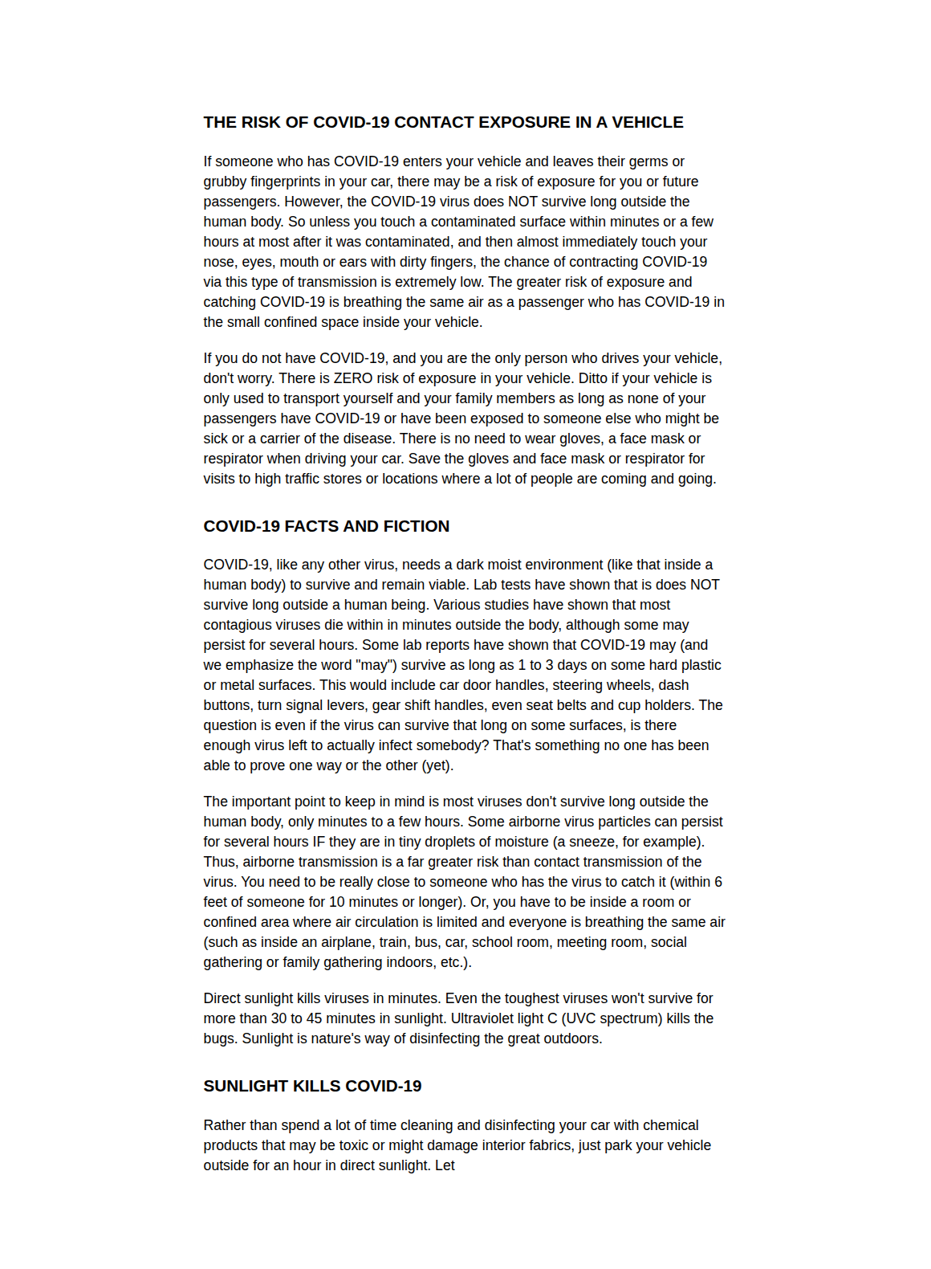THE RISK OF COVID-19 CONTACT EXPOSURE IN A VEHICLE
If someone who has COVID-19 enters your vehicle and leaves their germs or grubby fingerprints in your car, there may be a risk of exposure for you or future passengers. However, the COVID-19 virus does NOT survive long outside the human body. So unless you touch a contaminated surface within minutes or a few hours at most after it was contaminated, and then almost immediately touch your nose, eyes, mouth or ears with dirty fingers, the chance of contracting COVID-19 via this type of transmission is extremely low. The greater risk of exposure and catching COVID-19 is breathing the same air as a passenger who has COVID-19 in the small confined space inside your vehicle.
If you do not have COVID-19, and you are the only person who drives your vehicle, don't worry. There is ZERO risk of exposure in your vehicle. Ditto if your vehicle is only used to transport yourself and your family members as long as none of your passengers have COVID-19 or have been exposed to someone else who might be sick or a carrier of the disease. There is no need to wear gloves, a face mask or respirator when driving your car. Save the gloves and face mask or respirator for visits to high traffic stores or locations where a lot of people are coming and going.
COVID-19 FACTS AND FICTION
COVID-19, like any other virus, needs a dark moist environment (like that inside a human body) to survive and remain viable. Lab tests have shown that is does NOT survive long outside a human being. Various studies have shown that most contagious viruses die within in minutes outside the body, although some may persist for several hours. Some lab reports have shown that COVID-19 may (and we emphasize the word "may") survive as long as 1 to 3 days on some hard plastic or metal surfaces. This would include car door handles, steering wheels, dash buttons, turn signal levers, gear shift handles, even seat belts and cup holders. The question is even if the virus can survive that long on some surfaces, is there enough virus left to actually infect somebody? That's something no one has been able to prove one way or the other (yet).
The important point to keep in mind is most viruses don't survive long outside the human body, only minutes to a few hours. Some airborne virus particles can persist for several hours IF they are in tiny droplets of moisture (a sneeze, for example). Thus, airborne transmission is a far greater risk than contact transmission of the virus. You need to be really close to someone who has the virus to catch it (within 6 feet of someone for 10 minutes or longer). Or, you have to be inside a room or confined area where air circulation is limited and everyone is breathing the same air (such as inside an airplane, train, bus, car, school room, meeting room, social gathering or family gathering indoors, etc.).
Direct sunlight kills viruses in minutes. Even the toughest viruses won't survive for more than 30 to 45 minutes in sunlight. Ultraviolet light C (UVC spectrum) kills the bugs. Sunlight is nature's way of disinfecting the great outdoors.
SUNLIGHT KILLS COVID-19
Rather than spend a lot of time cleaning and disinfecting your car with chemical products that may be toxic or might damage interior fabrics, just park your vehicle outside for an hour in direct sunlight. Let